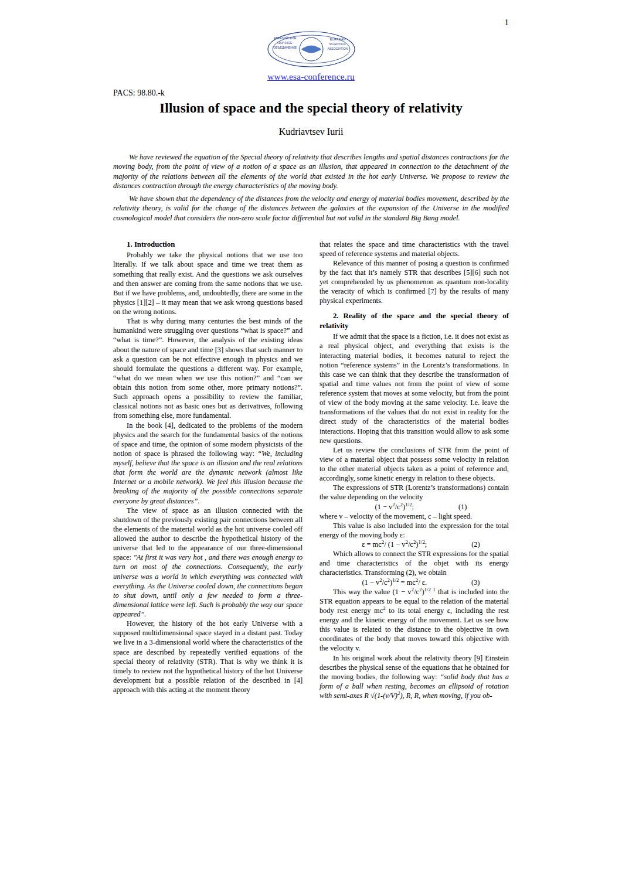1
ЕВРАЗИЙСКОЕ НАУЧНОЕ ОБЪЕДИНЕНИЕ EURASIAN SCIENTIFIC ASSOCIATION
www.esa-conference.ru
PACS: 98.80.-k
Illusion of space and the special theory of relativity
Kudriavtsev Iurii
We have reviewed the equation of the Special theory of relativity that describes lengths and spatial distances contractions for the moving body, from the point of view of a notion of a space as an illusion, that appeared in connection to the detachment of the majority of the relations between all the elements of the world that existed in the hot early Universe. We propose to review the distances contraction through the energy characteristics of the moving body.
We have shown that the dependency of the distances from the velocity and energy of material bodies movement, described by the relativity theory, is valid for the change of the distances between the galaxies at the expansion of the Universe in the modified cosmological model that considers the non-zero scale factor differential but not valid in the standard Big Bang model.
1. Introduction
Probably we take the physical notions that we use too literally. If we talk about space and time we treat them as something that really exist. And the questions we ask ourselves and then answer are coming from the same notions that we use. But if we have problems, and, undoubtedly, there are some in the physics [1][2] – it may mean that we ask wrong questions based on the wrong notions.
That is why during many centuries the best minds of the humankind were struggling over questions “what is space?” and “what is time?”. However, the analysis of the existing ideas about the nature of space and time [3] shows that such manner to ask a question can be not effective enough in physics and we should formulate the questions a different way. For example, “what do we mean when we use this notion?” and “can we obtain this notion from some other, more primary notions?”. Such approach opens a possibility to review the familiar, classical notions not as basic ones but as derivatives, following from something else, more fundamental.
In the book [4], dedicated to the problems of the modern physics and the search for the fundamental basics of the notions of space and time, the opinion of some modern physicists of the notion of space is phrased the following way: “We, including myself, believe that the space is an illusion and the real relations that form the world are the dynamic network (almost like Internet or a mobile network). We feel this illusion because the breaking of the majority of the possible connections separate everyone by great distances”.
The view of space as an illusion connected with the shutdown of the previously existing pair connections between all the elements of the material world as the hot universe cooled off allowed the author to describe the hypothetical history of the universe that led to the appearance of our three-dimensional space: "At first it was very hot , and there was enough energy to turn on most of the connections. Consequently, the early universe was a world in which everything was connected with everything. As the Universe cooled down, the connections began to shut down, until only a few needed to form a three-dimensional lattice were left. Such is probably the way our space appeared”.
However, the history of the hot early Universe with a supposed multidimensional space stayed in a distant past. Today we live in a 3-dimensional world where the characteristics of the space are described by repeatedly verified equations of the special theory of relativity (STR). That is why we think it is timely to review not the hypothetical history of the hot Universe development but a possible relation of the described in [4] approach with this acting at the moment theory
that relates the space and time characteristics with the travel speed of reference systems and material objects.
Relevance of this manner of posing a question is confirmed by the fact that it’s namely STR that describes [5][6] such not yet comprehended by us phenomenon as quantum non-locality the veracity of which is confirmed [7] by the results of many physical experiments.
2. Reality of the space and the special theory of relativity
If we admit that the space is a fiction, i.e. it does not exist as a real physical object, and everything that exists is the interacting material bodies, it becomes natural to reject the notion “reference systems” in the Lorentz’s transformations. In this case we can think that they describe the transformation of spatial and time values not from the point of view of some reference system that moves at some velocity, but from the point of view of the body moving at the same velocity. I.e. leave the transformations of the values that do not exist in reality for the direct study of the characteristics of the material bodies interactions. Hoping that this transition would allow to ask some new questions.
Let us review the conclusions of STR from the point of view of a material object that possess some velocity in relation to the other material objects taken as a point of reference and, accordingly, some kinetic energy in relation to these objects.
The expressions of STR (Lorentz’s transformations) contain the value depending on the velocity
(1 − v2/c2)1/2;(1)
where v – velocity of the movement, c – light speed.
This value is also included into the expression for the total energy of the moving body ε:
ε = mc2/ (1 − v2/c2)1/2;(2)
Which allows to connect the STR expressions for the spatial and time characteristics of the objet with its energy characteristics. Transforming (2), we obtain
(1 − v2/c2)1/2 = mc2/ ε.(3)
This way the value (1 − v2/c2)1/2 1 that is included into the STR equation appears to be equal to the relation of the material body rest energy mc2 to its total energy ε, including the rest energy and the kinetic energy of the movement. Let us see how this value is related to the distance to the objective in own coordinates of the body that moves toward this objective with the velocity v.
In his original work about the relativity theory [9] Einstein describes the physical sense of the equations that he obtained for the moving bodies, the following way: “solid body that has a form of a ball when resting, becomes an ellipsoid of rotation with semi-axes R √(1-(v/V)2), R, R, when moving, if you ob-